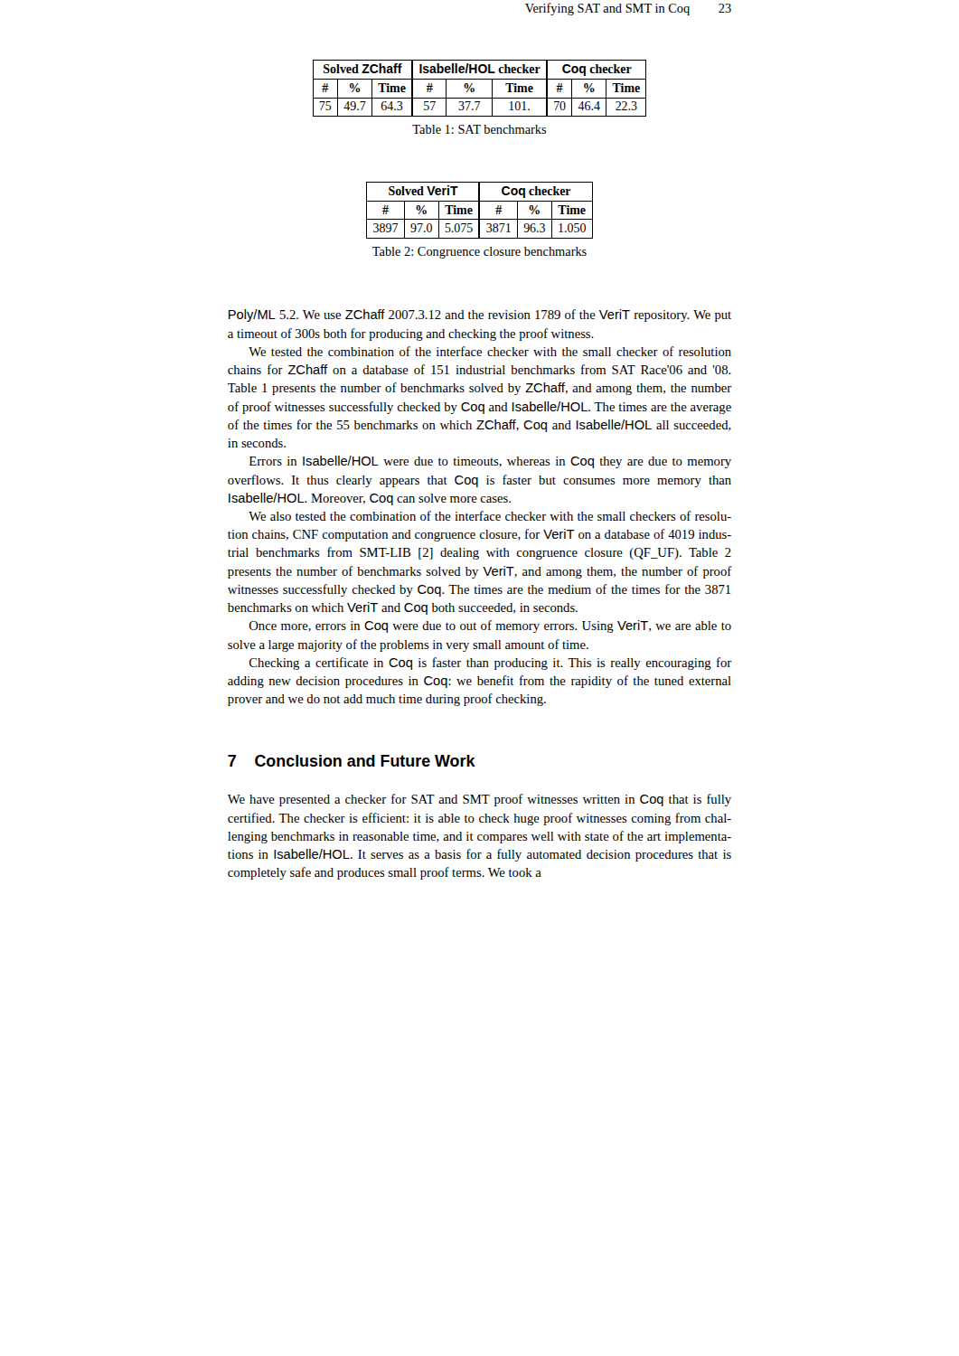Verifying SAT and SMT in Coq 23
| Solved ZChaff | Isabelle/HOL checker | Coq checker |
| --- | --- | --- |
| # | % | Time | # | % | Time | # | % | Time |
| 75 | 49.7 | 64.3 | 57 | 37.7 | 101. | 70 | 46.4 | 22.3 |
Table 1: SAT benchmarks
| Solved VeriT | Coq checker |
| --- | --- |
| # | % | Time | # | % | Time |
| 3897 | 97.0 | 5.075 | 3871 | 96.3 | 1.050 |
Table 2: Congruence closure benchmarks
Poly/ML 5.2. We use ZChaff 2007.3.12 and the revision 1789 of the VeriT repository. We put a timeout of 300s both for producing and checking the proof witness.
We tested the combination of the interface checker with the small checker of resolution chains for ZChaff on a database of 151 industrial benchmarks from SAT Race'06 and '08. Table 1 presents the number of benchmarks solved by ZChaff, and among them, the number of proof witnesses successfully checked by Coq and Isabelle/HOL. The times are the average of the times for the 55 benchmarks on which ZChaff, Coq and Isabelle/HOL all succeeded, in seconds.
Errors in Isabelle/HOL were due to timeouts, whereas in Coq they are due to memory overflows. It thus clearly appears that Coq is faster but consumes more memory than Isabelle/HOL. Moreover, Coq can solve more cases.
We also tested the combination of the interface checker with the small checkers of resolution chains, CNF computation and congruence closure, for VeriT on a database of 4019 industrial benchmarks from SMT-LIB [2] dealing with congruence closure (QF_UF). Table 2 presents the number of benchmarks solved by VeriT, and among them, the number of proof witnesses successfully checked by Coq. The times are the medium of the times for the 3871 benchmarks on which VeriT and Coq both succeeded, in seconds.
Once more, errors in Coq were due to out of memory errors. Using VeriT, we are able to solve a large majority of the problems in very small amount of time.
Checking a certificate in Coq is faster than producing it. This is really encouraging for adding new decision procedures in Coq: we benefit from the rapidity of the tuned external prover and we do not add much time during proof checking.
7 Conclusion and Future Work
We have presented a checker for SAT and SMT proof witnesses written in Coq that is fully certified. The checker is efficient: it is able to check huge proof witnesses coming from challenging benchmarks in reasonable time, and it compares well with state of the art implementations in Isabelle/HOL. It serves as a basis for a fully automated decision procedures that is completely safe and produces small proof terms. We took a